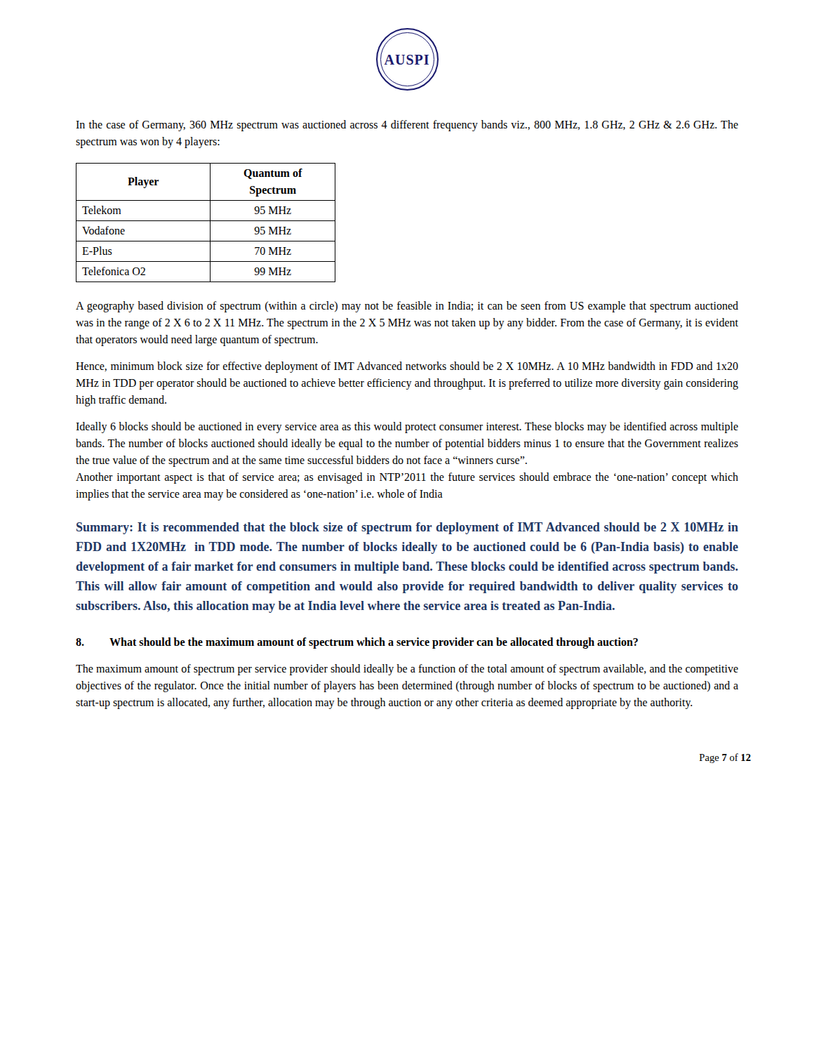In the case of Germany, 360 MHz spectrum was auctioned across 4 different frequency bands viz., 800 MHz, 1.8 GHz, 2 GHz & 2.6 GHz. The spectrum was won by 4 players:
| Player | Quantum of Spectrum |
| --- | --- |
| Telekom | 95 MHz |
| Vodafone | 95 MHz |
| E-Plus | 70 MHz |
| Telefonica O2 | 99 MHz |
A geography based division of spectrum (within a circle) may not be feasible in India; it can be seen from US example that spectrum auctioned was in the range of 2 X 6 to 2 X 11 MHz. The spectrum in the 2 X 5 MHz was not taken up by any bidder. From the case of Germany, it is evident that operators would need large quantum of spectrum.
Hence, minimum block size for effective deployment of IMT Advanced networks should be 2 X 10MHz. A 10 MHz bandwidth in FDD and 1x20 MHz in TDD per operator should be auctioned to achieve better efficiency and throughput. It is preferred to utilize more diversity gain considering high traffic demand.
Ideally 6 blocks should be auctioned in every service area as this would protect consumer interest. These blocks may be identified across multiple bands. The number of blocks auctioned should ideally be equal to the number of potential bidders minus 1 to ensure that the Government realizes the true value of the spectrum and at the same time successful bidders do not face a “winners curse”.
Another important aspect is that of service area; as envisaged in NTP’2011 the future services should embrace the ‘one-nation’ concept which implies that the service area may be considered as ‘one-nation’ i.e. whole of India
Summary: It is recommended that the block size of spectrum for deployment of IMT Advanced should be 2 X 10MHz in FDD and 1X20MHz in TDD mode. The number of blocks ideally to be auctioned could be 6 (Pan-India basis) to enable development of a fair market for end consumers in multiple band. These blocks could be identified across spectrum bands. This will allow fair amount of competition and would also provide for required bandwidth to deliver quality services to subscribers. Also, this allocation may be at India level where the service area is treated as Pan-India.
8. What should be the maximum amount of spectrum which a service provider can be allocated through auction?
The maximum amount of spectrum per service provider should ideally be a function of the total amount of spectrum available, and the competitive objectives of the regulator. Once the initial number of players has been determined (through number of blocks of spectrum to be auctioned) and a start-up spectrum is allocated, any further, allocation may be through auction or any other criteria as deemed appropriate by the authority.
Page 7 of 12